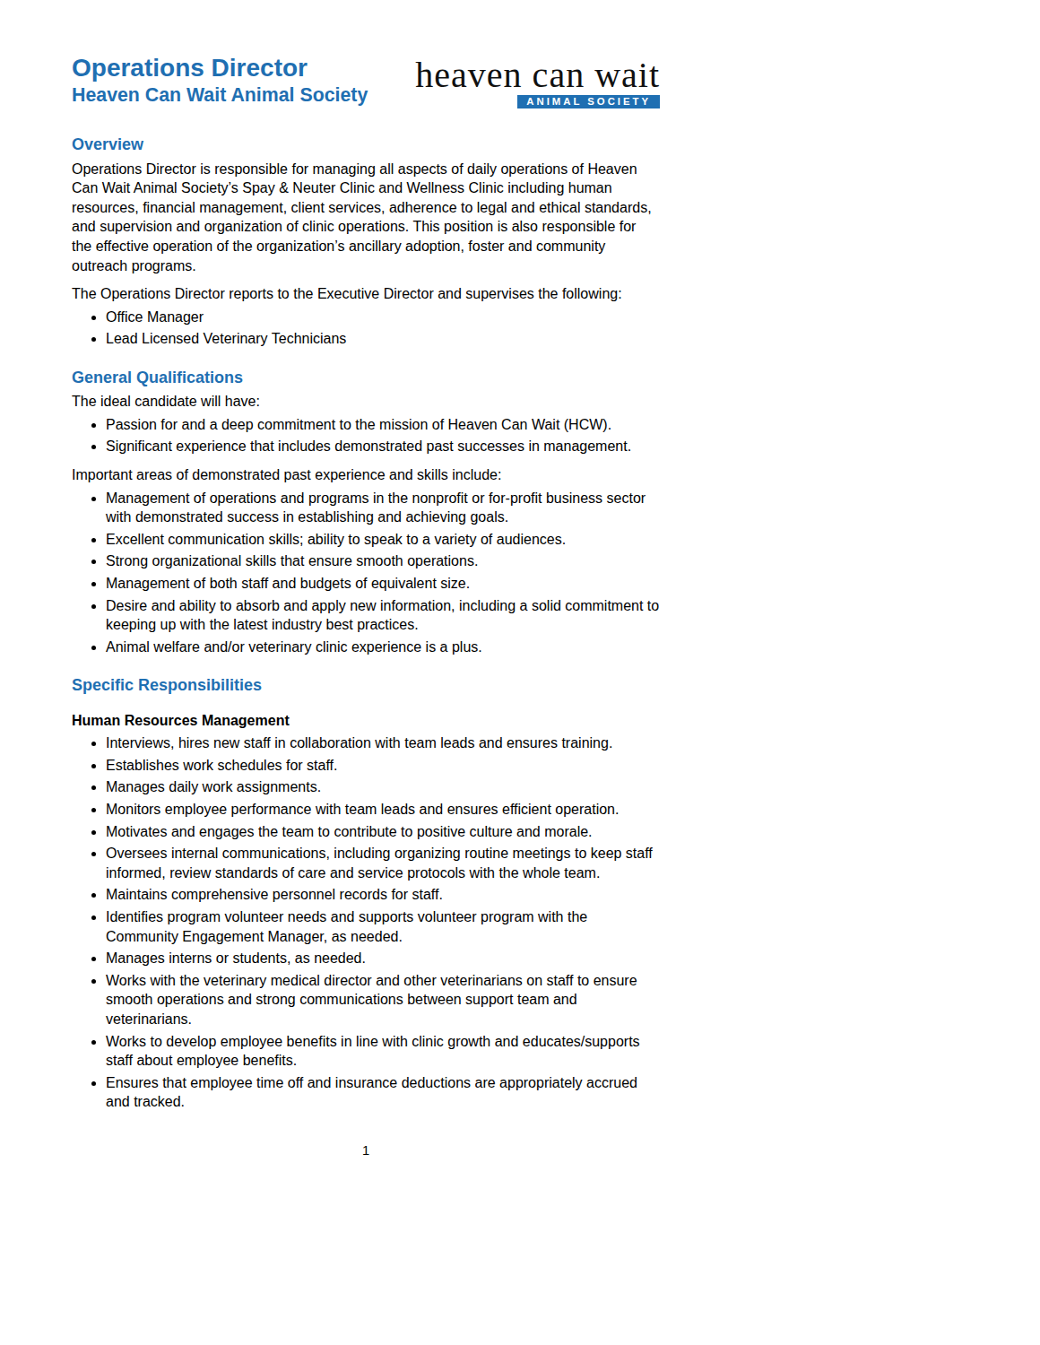Operations Director Heaven Can Wait Animal Society
heaven can wait
ANIMAL SOCIETY
Overview
Operations Director is responsible for managing all aspects of daily operations of Heaven Can Wait Animal Society’s Spay & Neuter Clinic and Wellness Clinic including human resources, financial management, client services, adherence to legal and ethical standards, and supervision and organization of clinic operations. This position is also responsible for the effective operation of the organization’s ancillary adoption, foster and community outreach programs.
The Operations Director reports to the Executive Director and supervises the following:
Office Manager
Lead Licensed Veterinary Technicians
General Qualifications
The ideal candidate will have:
Passion for and a deep commitment to the mission of Heaven Can Wait (HCW).
Significant experience that includes demonstrated past successes in management.
Important areas of demonstrated past experience and skills include:
Management of operations and programs in the nonprofit or for-profit business sector with demonstrated success in establishing and achieving goals.
Excellent communication skills; ability to speak to a variety of audiences.
Strong organizational skills that ensure smooth operations.
Management of both staff and budgets of equivalent size.
Desire and ability to absorb and apply new information, including a solid commitment to keeping up with the latest industry best practices.
Animal welfare and/or veterinary clinic experience is a plus.
Specific Responsibilities
Human Resources Management
Interviews, hires new staff in collaboration with team leads and ensures training.
Establishes work schedules for staff.
Manages daily work assignments.
Monitors employee performance with team leads and ensures efficient operation.
Motivates and engages the team to contribute to positive culture and morale.
Oversees internal communications, including organizing routine meetings to keep staff informed, review standards of care and service protocols with the whole team.
Maintains comprehensive personnel records for staff.
Identifies program volunteer needs and supports volunteer program with the Community Engagement Manager, as needed.
Manages interns or students, as needed.
Works with the veterinary medical director and other veterinarians on staff to ensure smooth operations and strong communications between support team and veterinarians.
Works to develop employee benefits in line with clinic growth and educates/supports staff about employee benefits.
Ensures that employee time off and insurance deductions are appropriately accrued and tracked.
1